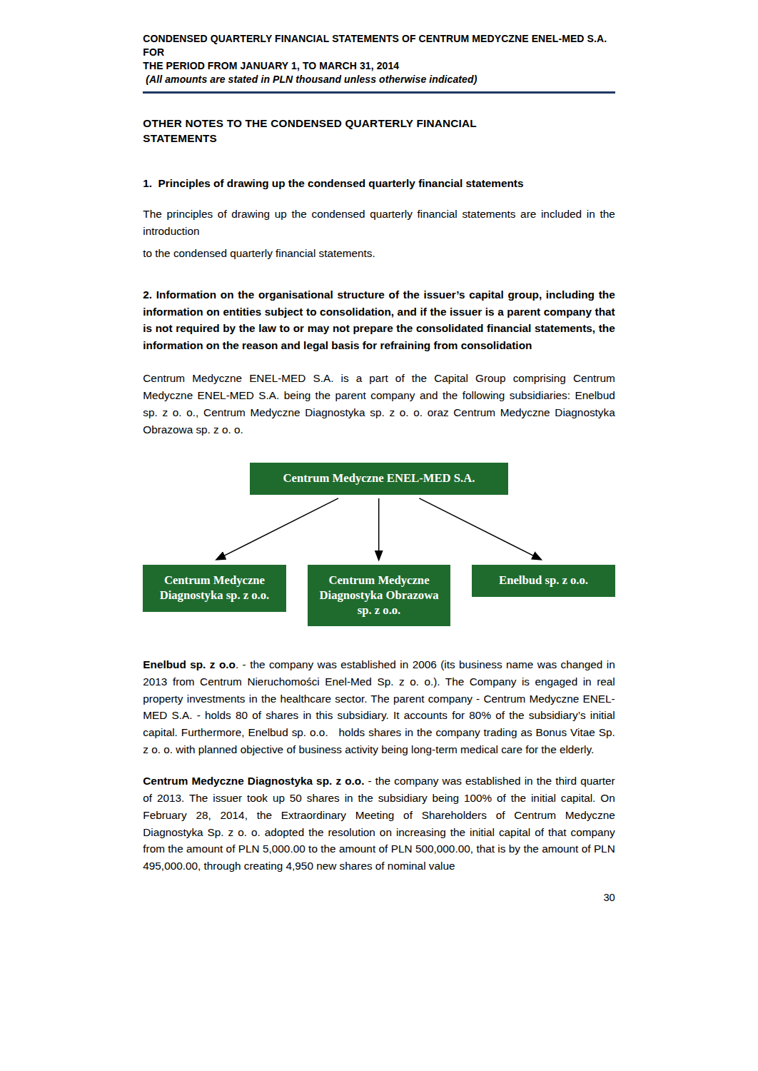CONDENSED QUARTERLY FINANCIAL STATEMENTS OF CENTRUM MEDYCZNE ENEL-MED S.A. FOR
THE PERIOD FROM JANUARY 1, TO MARCH 31, 2014
(All amounts are stated in PLN thousand unless otherwise indicated)
OTHER NOTES TO THE CONDENSED QUARTERLY FINANCIAL
STATEMENTS
1. Principles of drawing up the condensed quarterly financial statements
The principles of drawing up the condensed quarterly financial statements are included in the introduction
to the condensed quarterly financial statements.
2. Information on the organisational structure of the issuer’s capital group, including the information on entities subject to consolidation, and if the issuer is a parent company that is not required by the law to or may not prepare the consolidated financial statements, the information on the reason and legal basis for refraining from consolidation
Centrum Medyczne ENEL-MED S.A. is a part of the Capital Group comprising Centrum Medyczne ENEL-MED S.A. being the parent company and the following subsidiaries: Enelbud sp. z o. o., Centrum Medyczne Diagnostyka sp. z o. o. oraz Centrum Medyczne Diagnostyka Obrazowa sp. z o. o.
Centrum Medyczne ENEL-MED S.A.
Centrum Medyczne
Diagnostyka sp. z o.o.
Centrum Medyczne
Diagnostyka Obrazowa
sp. z o.o.
Enelbud sp. z o.o.
Enelbud sp. z o.o. - the company was established in 2006 (its business name was changed in 2013 from Centrum Nieruchomości Enel-Med Sp. z o. o.). The Company is engaged in real property investments in the healthcare sector. The parent company - Centrum Medyczne ENEL-MED S.A. - holds 80 of shares in this subsidiary. It accounts for 80% of the subsidiary’s initial capital. Furthermore, Enelbud sp. o.o. holds shares in the company trading as Bonus Vitae Sp. z o. o. with planned objective of business activity being long-term medical care for the elderly.
Centrum Medyczne Diagnostyka sp. z o.o. - the company was established in the third quarter of 2013. The issuer took up 50 shares in the subsidiary being 100% of the initial capital. On February 28, 2014, the Extraordinary Meeting of Shareholders of Centrum Medyczne Diagnostyka Sp. z o. o. adopted the resolution on increasing the initial capital of that company from the amount of PLN 5,000.00 to the amount of PLN 500,000.00, that is by the amount of PLN 495,000.00, through creating 4,950 new shares of nominal value
30